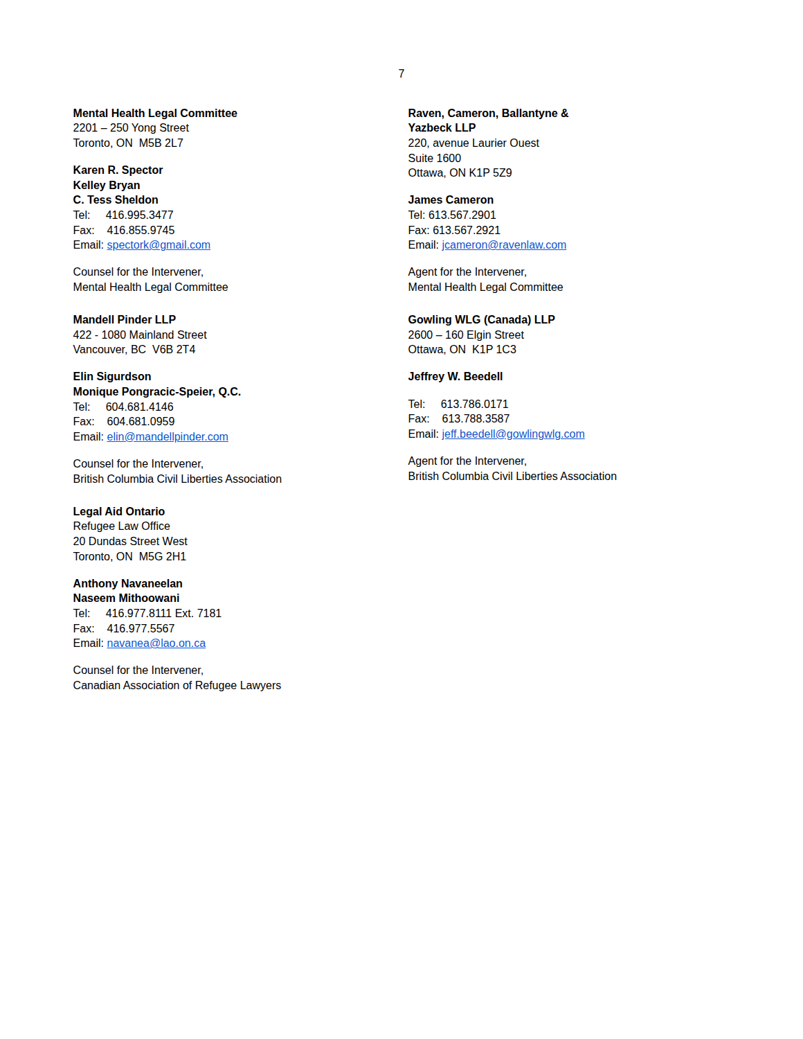7
| Mental Health Legal Committee 2201 – 250 Yong Street Toronto, ON M5B 2L7 Karen R. Spector Kelley Bryan C. Tess Sheldon Tel: 416.995.3477 Fax: 416.855.9745 Email: spectork@gmail.com Counsel for the Intervener, Mental Health Legal Committee Mandell Pinder LLP 422 - 1080 Mainland Street Vancouver, BC V6B 2T4 Elin Sigurdson Monique Pongracic-Speier, Q.C. Tel: 604.681.4146 Fax: 604.681.0959 Email: elin@mandellpinder.com Counsel for the Intervener, British Columbia Civil Liberties Association Legal Aid Ontario Refugee Law Office 20 Dundas Street West Toronto, ON M5G 2H1 Anthony Navaneelan Naseem Mithoowani Tel: 416.977.8111 Ext. 7181 Fax: 416.977.5567 Email: navanea@lao.on.ca Counsel for the Intervener, Canadian Association of Refugee Lawyers | Raven, Cameron, Ballantyne & Yazbeck LLP 220, avenue Laurier Ouest Suite 1600 Ottawa, ON K1P 5Z9 James Cameron Tel: 613.567.2901 Fax: 613.567.2921 Email: jcameron@ravenlaw.com Agent for the Intervener, Mental Health Legal Committee Gowling WLG (Canada) LLP 2600 – 160 Elgin Street Ottawa, ON K1P 1C3 Jeffrey W. Beedell Tel: 613.786.0171 Fax: 613.788.3587 Email: jeff.beedell@gowlingwlg.com Agent for the Intervener, British Columbia Civil Liberties Association |